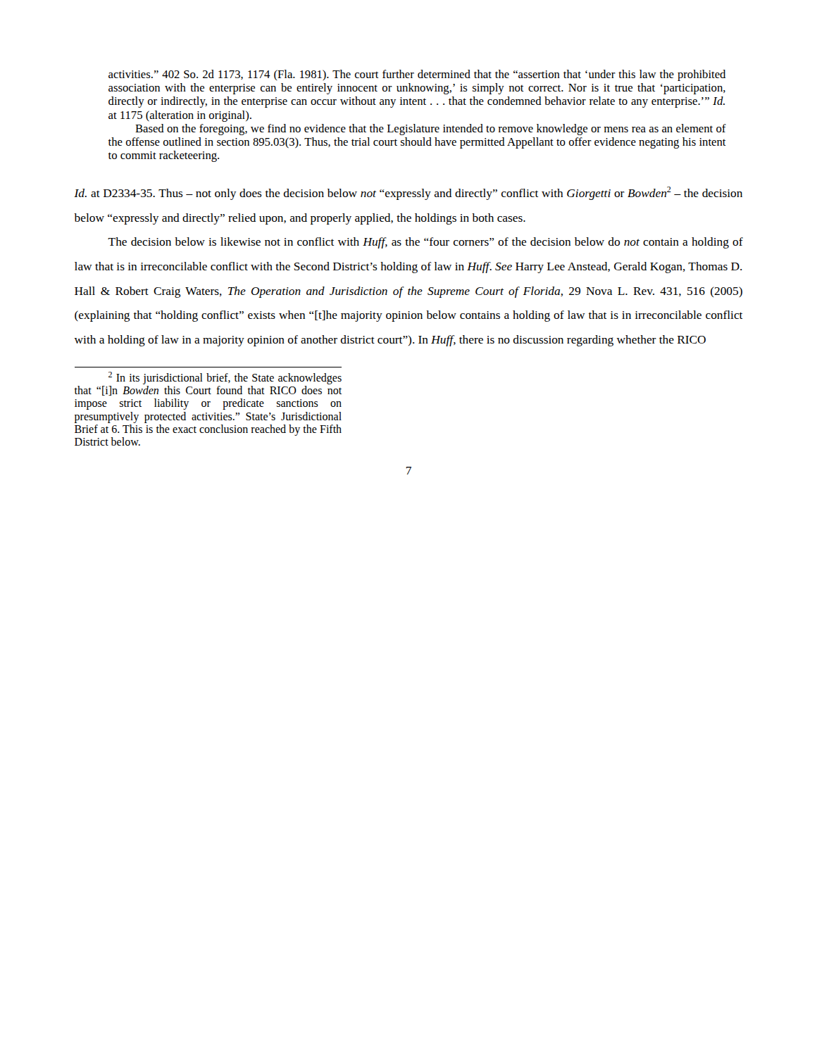activities.” 402 So. 2d 1173, 1174 (Fla. 1981). The court further determined that the “assertion that ‘under this law the prohibited association with the enterprise can be entirely innocent or unknowing,’ is simply not correct. Nor is it true that ‘participation, directly or indirectly, in the enterprise can occur without any intent . . . that the condemned behavior relate to any enterprise.’” Id. at 1175 (alteration in original).
Based on the foregoing, we find no evidence that the Legislature intended to remove knowledge or mens rea as an element of the offense outlined in section 895.03(3). Thus, the trial court should have permitted Appellant to offer evidence negating his intent to commit racketeering.
Id. at D2334-35. Thus – not only does the decision below not “expressly and directly” conflict with Giorgetti or Bowden2 – the decision below “expressly and directly” relied upon, and properly applied, the holdings in both cases.
The decision below is likewise not in conflict with Huff, as the “four corners” of the decision below do not contain a holding of law that is in irreconcilable conflict with the Second District’s holding of law in Huff. See Harry Lee Anstead, Gerald Kogan, Thomas D. Hall & Robert Craig Waters, The Operation and Jurisdiction of the Supreme Court of Florida, 29 Nova L. Rev. 431, 516 (2005) (explaining that “holding conflict” exists when “[t]he majority opinion below contains a holding of law that is in irreconcilable conflict with a holding of law in a majority opinion of another district court”). In Huff, there is no discussion regarding whether the RICO
2 In its jurisdictional brief, the State acknowledges that “[i]n Bowden this Court found that RICO does not impose strict liability or predicate sanctions on presumptively protected activities.” State’s Jurisdictional Brief at 6. This is the exact conclusion reached by the Fifth District below.
7